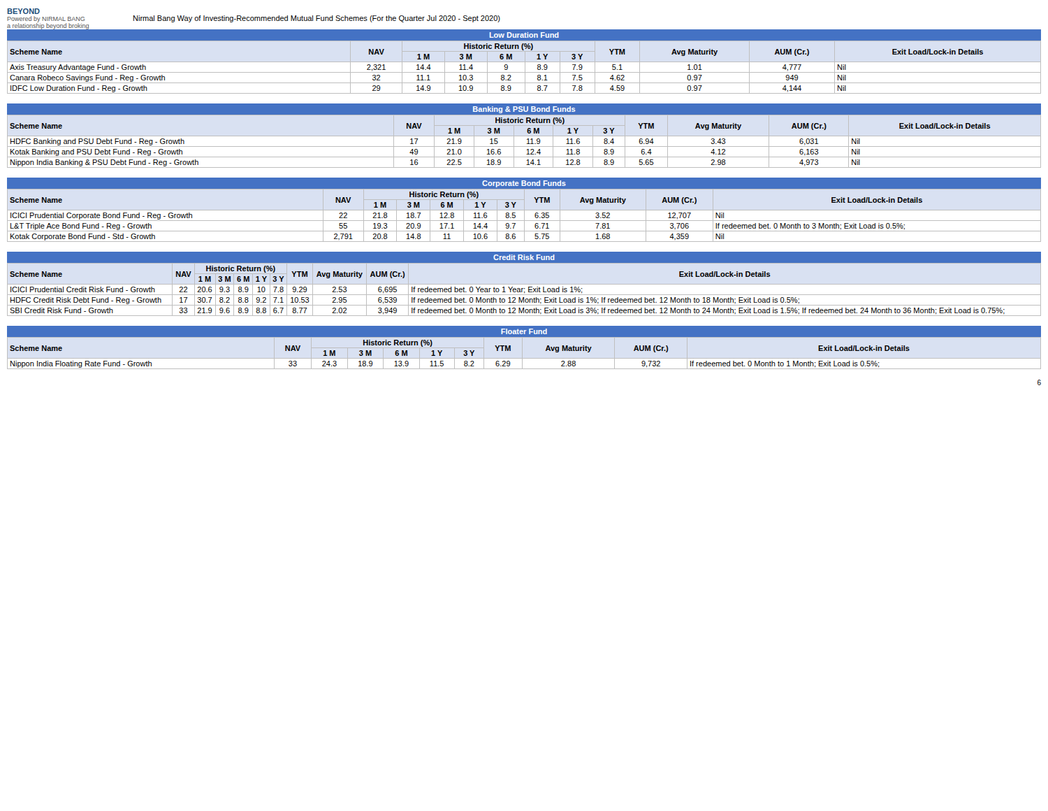BEYOND
Powered by NIRMAL BANG
a relationship beyond broking
Nirmal Bang Way of Investing-Recommended Mutual Fund Schemes (For the Quarter Jul 2020 - Sept 2020)
Low Duration Fund
| Scheme Name | NAV | Historic Return (%) | YTM | Avg Maturity | AUM (Cr.) | Exit Load/Lock-in Details |
| --- | --- | --- | --- | --- | --- | --- |
| 1 M | 3 M | 6 M | 1 Y | 3 Y |
| Axis Treasury Advantage Fund - Growth | 2,321 | 14.4 | 11.4 | 9 | 8.9 | 7.9 | 5.1 | 1.01 | 4,777 | Nil |
| Canara Robeco Savings Fund - Reg - Growth | 32 | 11.1 | 10.3 | 8.2 | 8.1 | 7.5 | 4.62 | 0.97 | 949 | Nil |
| IDFC Low Duration Fund - Reg - Growth | 29 | 14.9 | 10.9 | 8.9 | 8.7 | 7.8 | 4.59 | 0.97 | 4,144 | Nil |
Banking & PSU Bond Funds
| Scheme Name | NAV | Historic Return (%) | YTM | Avg Maturity | AUM (Cr.) | Exit Load/Lock-in Details |
| --- | --- | --- | --- | --- | --- | --- |
| 1 M | 3 M | 6 M | 1 Y | 3 Y |
| HDFC Banking and PSU Debt Fund - Reg - Growth | 17 | 21.9 | 15 | 11.9 | 11.6 | 8.4 | 6.94 | 3.43 | 6,031 | Nil |
| Kotak Banking and PSU Debt Fund - Reg - Growth | 49 | 21.0 | 16.6 | 12.4 | 11.8 | 8.9 | 6.4 | 4.12 | 6,163 | Nil |
| Nippon India Banking & PSU Debt Fund - Reg - Growth | 16 | 22.5 | 18.9 | 14.1 | 12.8 | 8.9 | 5.65 | 2.98 | 4,973 | Nil |
Corporate Bond Funds
| Scheme Name | NAV | Historic Return (%) | YTM | Avg Maturity | AUM (Cr.) | Exit Load/Lock-in Details |
| --- | --- | --- | --- | --- | --- | --- |
| 1 M | 3 M | 6 M | 1 Y | 3 Y |
| ICICI Prudential Corporate Bond Fund - Reg - Growth | 22 | 21.8 | 18.7 | 12.8 | 11.6 | 8.5 | 6.35 | 3.52 | 12,707 | Nil |
| L&T Triple Ace Bond Fund - Reg - Growth | 55 | 19.3 | 20.9 | 17.1 | 14.4 | 9.7 | 6.71 | 7.81 | 3,706 | If redeemed bet. 0 Month to 3 Month; Exit Load is 0.5%; |
| Kotak Corporate Bond Fund - Std - Growth | 2,791 | 20.8 | 14.8 | 11 | 10.6 | 8.6 | 5.75 | 1.68 | 4,359 | Nil |
Credit Risk Fund
| Scheme Name | NAV | Historic Return (%) | YTM | Avg Maturity | AUM (Cr.) | Exit Load/Lock-in Details |
| --- | --- | --- | --- | --- | --- | --- |
| 1 M | 3 M | 6 M | 1 Y | 3 Y |
| ICICI Prudential Credit Risk Fund - Growth | 22 | 20.6 | 9.3 | 8.9 | 10 | 7.8 | 9.29 | 2.53 | 6,695 | If redeemed bet. 0 Year to 1 Year; Exit Load is 1%; |
| HDFC Credit Risk Debt Fund - Reg - Growth | 17 | 30.7 | 8.2 | 8.8 | 9.2 | 7.1 | 10.53 | 2.95 | 6,539 | If redeemed bet. 0 Month to 12 Month; Exit Load is 1%; If redeemed bet. 12 Month to 18 Month; Exit Load is 0.5%; |
| SBI Credit Risk Fund - Growth | 33 | 21.9 | 9.6 | 8.9 | 8.8 | 6.7 | 8.77 | 2.02 | 3,949 | If redeemed bet. 0 Month to 12 Month; Exit Load is 3%; If redeemed bet. 12 Month to 24 Month; Exit Load is 1.5%; If redeemed bet. 24 Month to 36 Month; Exit Load is 0.75%; |
Floater Fund
| Scheme Name | NAV | Historic Return (%) | YTM | Avg Maturity | AUM (Cr.) | Exit Load/Lock-in Details |
| --- | --- | --- | --- | --- | --- | --- |
| 1 M | 3 M | 6 M | 1 Y | 3 Y |
| Nippon India Floating Rate Fund - Growth | 33 | 24.3 | 18.9 | 13.9 | 11.5 | 8.2 | 6.29 | 2.88 | 9,732 | If redeemed bet. 0 Month to 1 Month; Exit Load is 0.5%; |
6